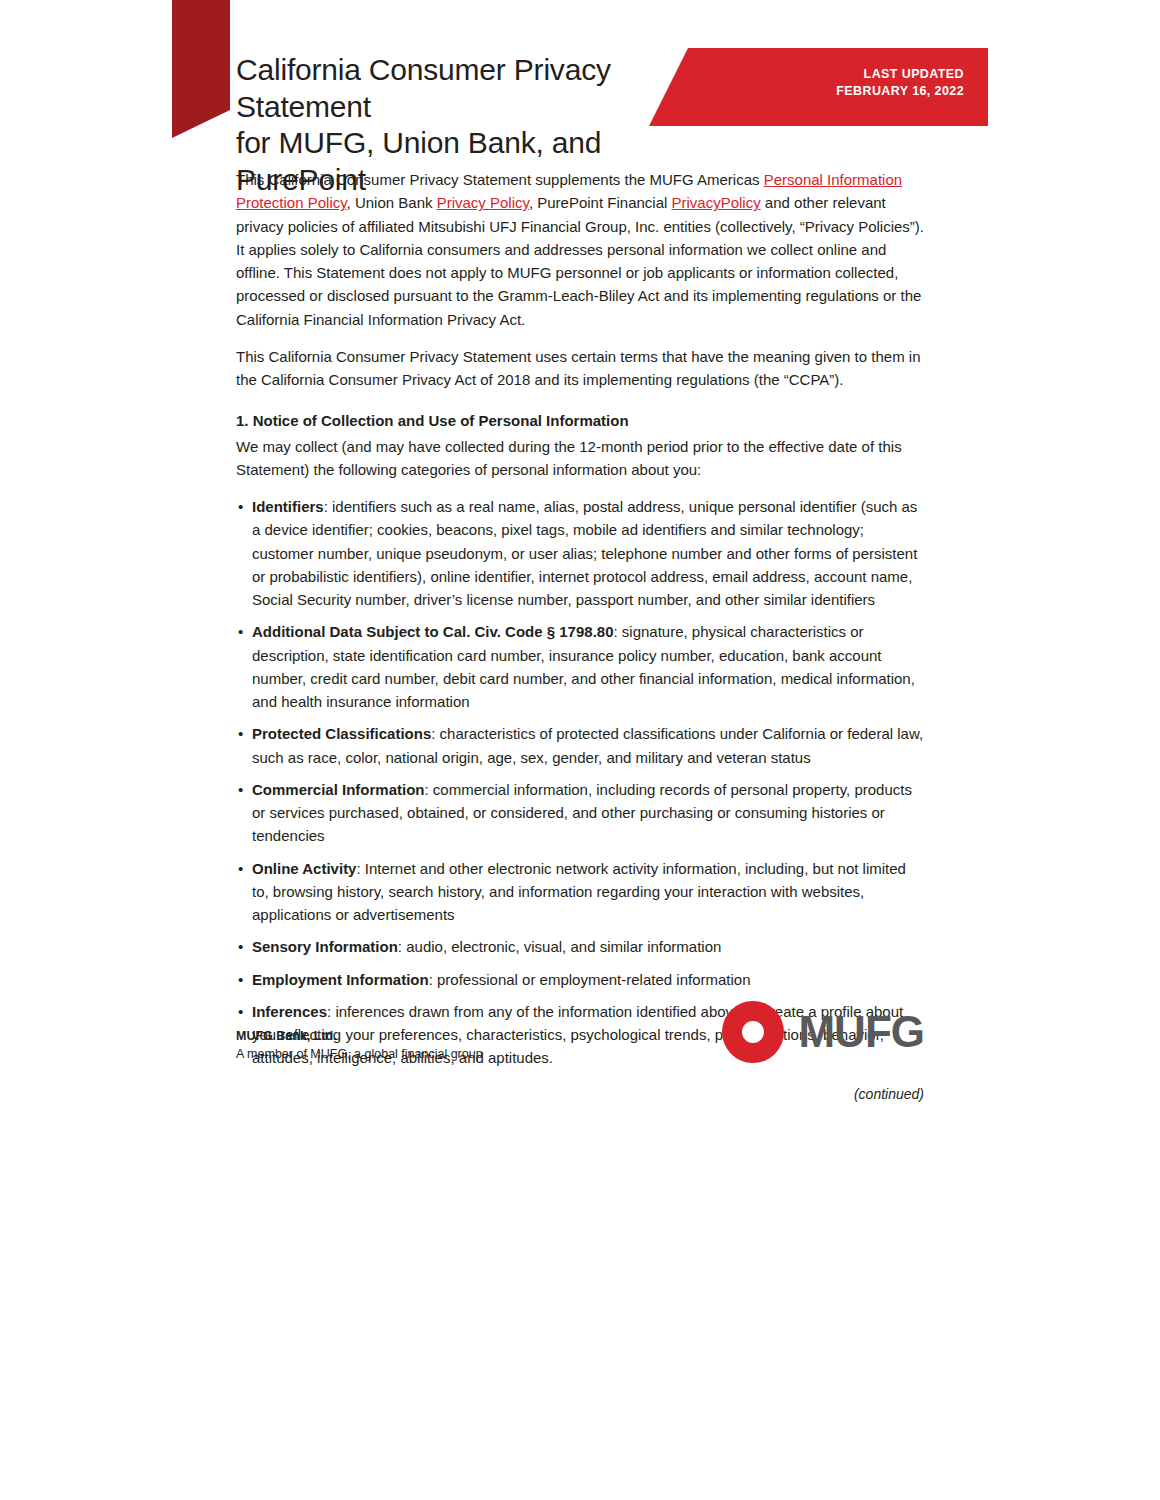California Consumer Privacy Statement
for MUFG, Union Bank, and PurePoint
LAST UPDATED
FEBRUARY 16, 2022
This California Consumer Privacy Statement supplements the MUFG Americas Personal Information Protection Policy, Union Bank Privacy Policy, PurePoint Financial PrivacyPolicy and other relevant privacy policies of affiliated Mitsubishi UFJ Financial Group, Inc. entities (collectively, “Privacy Policies”). It applies solely to California consumers and addresses personal information we collect online and offline. This Statement does not apply to MUFG personnel or job applicants or information collected, processed or disclosed pursuant to the Gramm-Leach-Bliley Act and its implementing regulations or the California Financial Information Privacy Act.
This California Consumer Privacy Statement uses certain terms that have the meaning given to them in the California Consumer Privacy Act of 2018 and its implementing regulations (the “CCPA”).
1. Notice of Collection and Use of Personal Information
We may collect (and may have collected during the 12-month period prior to the effective date of this Statement) the following categories of personal information about you:
Identifiers: identifiers such as a real name, alias, postal address, unique personal identifier (such as a device identifier; cookies, beacons, pixel tags, mobile ad identifiers and similar technology; customer number, unique pseudonym, or user alias; telephone number and other forms of persistent or probabilistic identifiers), online identifier, internet protocol address, email address, account name, Social Security number, driver’s license number, passport number, and other similar identifiers
Additional Data Subject to Cal. Civ. Code § 1798.80: signature, physical characteristics or description, state identification card number, insurance policy number, education, bank account number, credit card number, debit card number, and other financial information, medical information, and health insurance information
Protected Classifications: characteristics of protected classifications under California or federal law, such as race, color, national origin, age, sex, gender, and military and veteran status
Commercial Information: commercial information, including records of personal property, products or services purchased, obtained, or considered, and other purchasing or consuming histories or tendencies
Online Activity: Internet and other electronic network activity information, including, but not limited to, browsing history, search history, and information regarding your interaction with websites, applications or advertisements
Sensory Information: audio, electronic, visual, and similar information
Employment Information: professional or employment-related information
Inferences: inferences drawn from any of the information identified above to create a profile about you reflecting your preferences, characteristics, psychological trends, predispositions, behavior, attitudes, intelligence, abilities, and aptitudes.
(continued)
MUFG Bank, Ltd.
A member of MUFG, a global financial group
MUFG